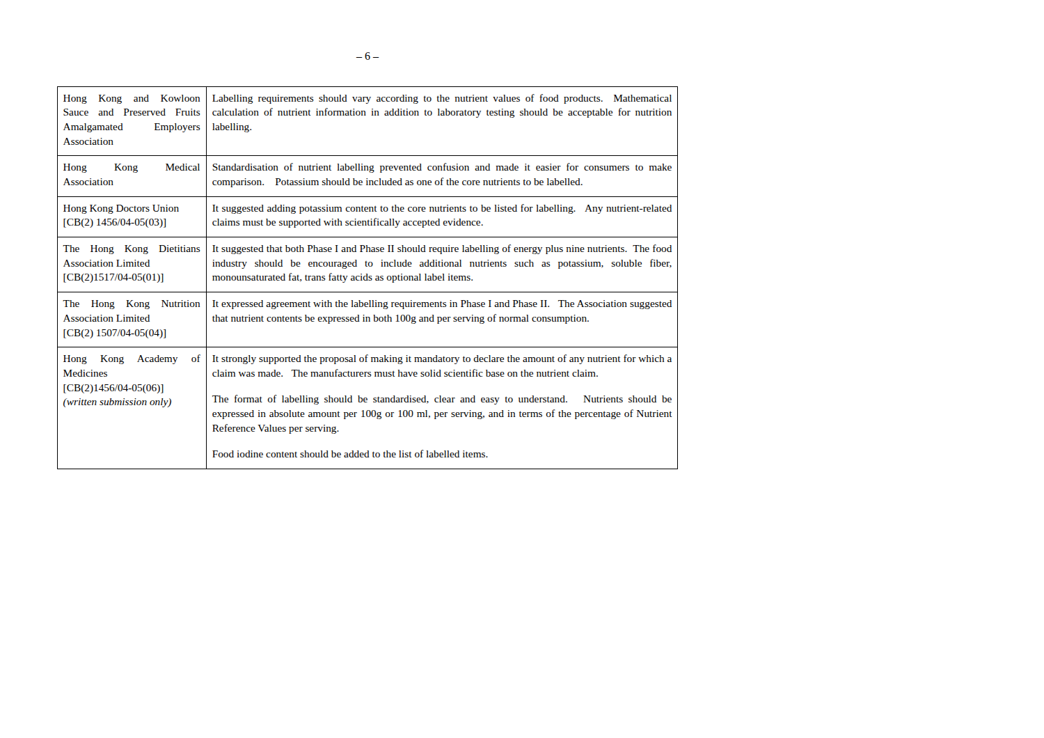– 6 –
| Hong Kong and Kowloon Sauce and Preserved Fruits Amalgamated Employers Association | Labelling requirements should vary according to the nutrient values of food products. Mathematical calculation of nutrient information in addition to laboratory testing should be acceptable for nutrition labelling. |
| Hong Kong Medical Association | Standardisation of nutrient labelling prevented confusion and made it easier for consumers to make comparison. Potassium should be included as one of the core nutrients to be labelled. |
| Hong Kong Doctors Union [CB(2) 1456/04-05(03)] | It suggested adding potassium content to the core nutrients to be listed for labelling. Any nutrient-related claims must be supported with scientifically accepted evidence. |
| The Hong Kong Dietitians Association Limited [CB(2)1517/04-05(01)] | It suggested that both Phase I and Phase II should require labelling of energy plus nine nutrients. The food industry should be encouraged to include additional nutrients such as potassium, soluble fiber, monounsaturated fat, trans fatty acids as optional label items. |
| The Hong Kong Nutrition Association Limited [CB(2) 1507/04-05(04)] | It expressed agreement with the labelling requirements in Phase I and Phase II. The Association suggested that nutrient contents be expressed in both 100g and per serving of normal consumption. |
| Hong Kong Academy of Medicines [CB(2)1456/04-05(06)] (written submission only) | It strongly supported the proposal of making it mandatory to declare the amount of any nutrient for which a claim was made. The manufacturers must have solid scientific base on the nutrient claim. The format of labelling should be standardised, clear and easy to understand. Nutrients should be expressed in absolute amount per 100g or 100 ml, per serving, and in terms of the percentage of Nutrient Reference Values per serving. Food iodine content should be added to the list of labelled items. |